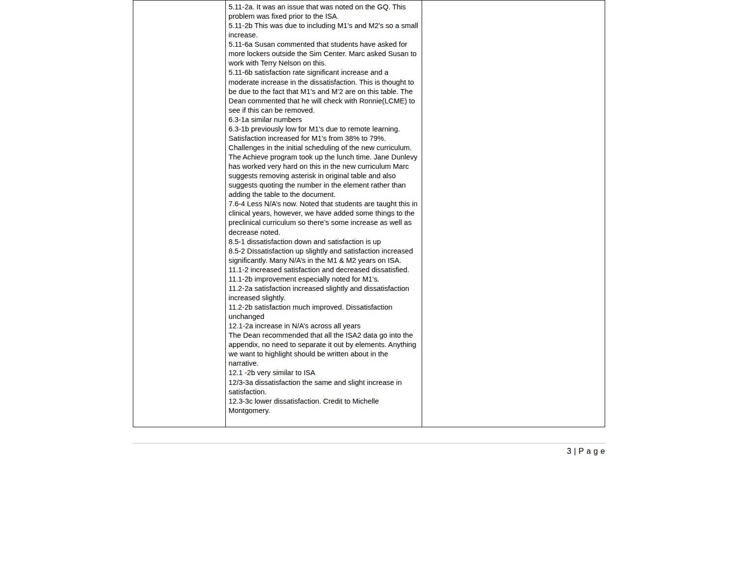| | 5.11-2a. It was an issue that was noted on the GQ. This problem was fixed prior to the ISA. 5.11-2b This was due to including M1’s and M2’s so a small increase. 5.11-6a Susan commented that students have asked for more lockers outside the Sim Center. Marc asked Susan to work with Terry Nelson on this. 5.11-6b satisfaction rate significant increase and a moderate increase in the dissatisfaction. This is thought to be due to the fact that M1’s and M’2 are on this table. The Dean commented that he will check with Ronnie(LCME) to see if this can be removed. 6.3-1a similar numbers 6.3-1b previously low for M1’s due to remote learning. Satisfaction increased for M1’s from 38% to 79%. Challenges in the initial scheduling of the new curriculum. The Achieve program took up the lunch time. Jane Dunlevy has worked very hard on this in the new curriculum Marc suggests removing asterisk in original table and also suggests quoting the number in the element rather than adding the table to the document. 7.6-4 Less N/A’s now. Noted that students are taught this in clinical years, however, we have added some things to the preclinical curriculum so there’s some increase as well as decrease noted. 8.5-1 dissatisfaction down and satisfaction is up 8.5-2 Dissatisfaction up slightly and satisfaction increased significantly. Many N/A’s in the M1 & M2 years on ISA. 11.1-2 increased satisfaction and decreased dissatisfied. 11.1-2b improvement especially noted for M1’s. 11.2-2a satisfaction increased slightly and dissatisfaction increased slightly. 11.2-2b satisfaction much improved. Dissatisfaction unchanged 12.1-2a increase in N/A’s across all years The Dean recommended that all the ISA2 data go into the appendix, no need to separate it out by elements. Anything we want to highlight should be written about in the narrative. 12.1 -2b very similar to ISA 12/3-3a dissatisfaction the same and slight increase in satisfaction. 12.3-3c lower dissatisfaction. Credit to Michelle Montgomery. | |
3 | P a g e